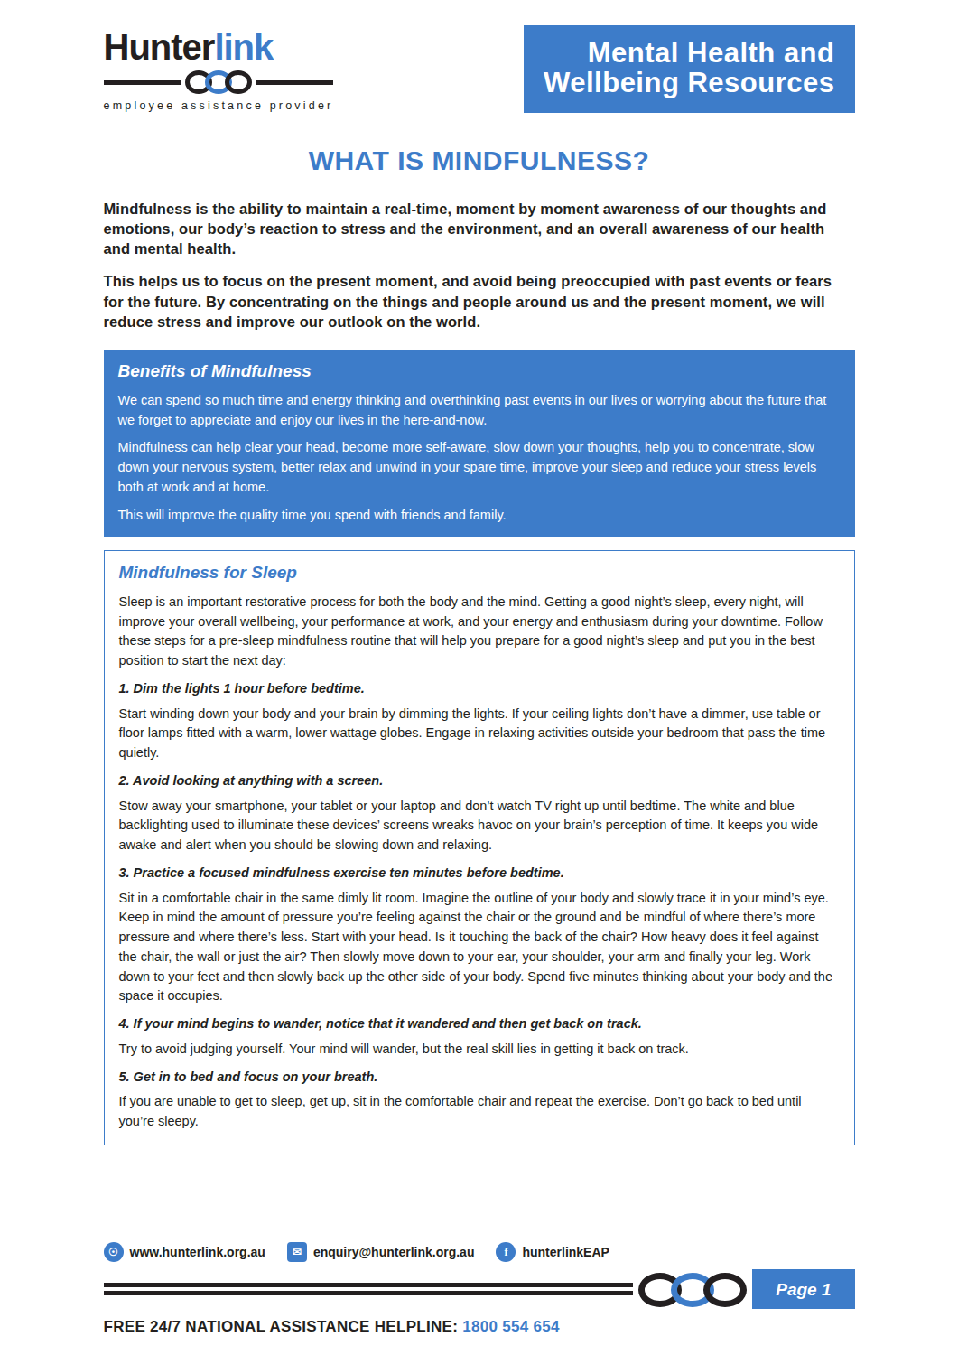Hunterlink
employee assistance provider
Mental Health and
Wellbeing Resources
WHAT IS MINDFULNESS?
Mindfulness is the ability to maintain a real-time, moment by moment awareness of our thoughts and emotions, our body’s reaction to stress and the environment, and an overall awareness of our health and mental health.
This helps us to focus on the present moment, and avoid being preoccupied with past events or fears for the future. By concentrating on the things and people around us and the present moment, we will reduce stress and improve our outlook on the world.
Benefits of Mindfulness
We can spend so much time and energy thinking and overthinking past events in our lives or worrying about the future that we forget to appreciate and enjoy our lives in the here-and-now.
Mindfulness can help clear your head, become more self-aware, slow down your thoughts, help you to concentrate, slow down your nervous system, better relax and unwind in your spare time, improve your sleep and reduce your stress levels both at work and at home.
This will improve the quality time you spend with friends and family.
Mindfulness for Sleep
Sleep is an important restorative process for both the body and the mind. Getting a good night’s sleep, every night, will improve your overall wellbeing, your performance at work, and your energy and enthusiasm during your downtime. Follow these steps for a pre-sleep mindfulness routine that will help you prepare for a good night’s sleep and put you in the best position to start the next day:
1. Dim the lights 1 hour before bedtime.
Start winding down your body and your brain by dimming the lights. If your ceiling lights don’t have a dimmer, use table or floor lamps fitted with a warm, lower wattage globes. Engage in relaxing activities outside your bedroom that pass the time quietly.
2. Avoid looking at anything with a screen.
Stow away your smartphone, your tablet or your laptop and don’t watch TV right up until bedtime. The white and blue backlighting used to illuminate these devices’ screens wreaks havoc on your brain’s perception of time. It keeps you wide awake and alert when you should be slowing down and relaxing.
3. Practice a focused mindfulness exercise ten minutes before bedtime.
Sit in a comfortable chair in the same dimly lit room. Imagine the outline of your body and slowly trace it in your mind’s eye. Keep in mind the amount of pressure you’re feeling against the chair or the ground and be mindful of where there’s more pressure and where there’s less. Start with your head. Is it touching the back of the chair? How heavy does it feel against the chair, the wall or just the air? Then slowly move down to your ear, your shoulder, your arm and finally your leg. Work down to your feet and then slowly back up the other side of your body. Spend five minutes thinking about your body and the space it occupies.
4. If your mind begins to wander, notice that it wandered and then get back on track.
Try to avoid judging yourself. Your mind will wander, but the real skill lies in getting it back on track.
5. Get in to bed and focus on your breath.
If you are unable to get to sleep, get up, sit in the comfortable chair and repeat the exercise. Don’t go back to bed until you’re sleepy.
☉www.hunterlink.org.au ✉enquiry@hunterlink.org.au fhunterlinkEAP
Page 1
FREE 24/7 NATIONAL ASSISTANCE HELPLINE: 1800 554 654